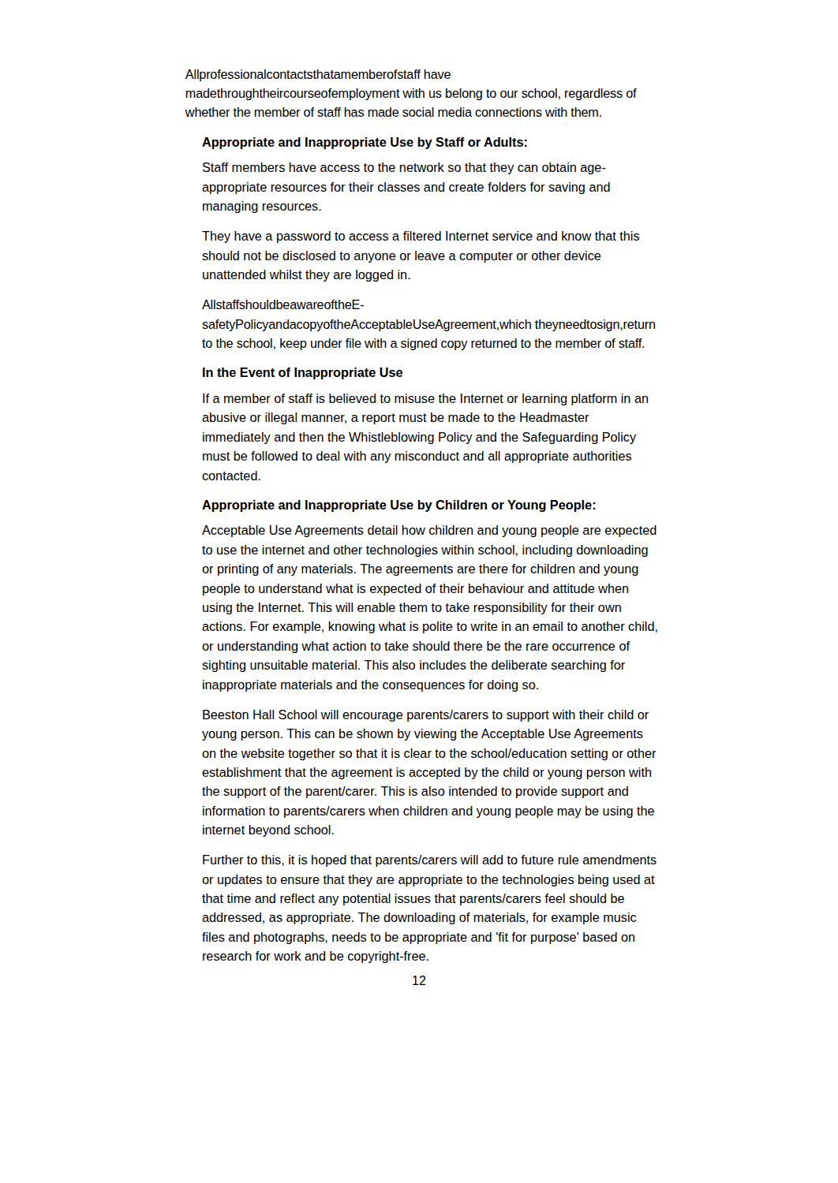Allprofessionalcontactsthatamemberofstaff have madethroughtheircourseofemployment with us belong to our school, regardless of whether the member of staff has made social media connections with them.
Appropriate and Inappropriate Use by Staff or Adults:
Staff members have access to the network so that they can obtain age-appropriate resources for their classes and create folders for saving and managing resources.
They have a password to access a filtered Internet service and know that this should not be disclosed to anyone or leave a computer or other device unattended whilst they are logged in.
AllstaffshouldbeawareoftheE-safetyPolicyandacopyoftheAcceptableUseAgreement,which theyneedtosign,return to the school, keep under file with a signed copy returned to the member of staff.
In the Event of Inappropriate Use
If a member of staff is believed to misuse the Internet or learning platform in an abusive or illegal manner, a report must be made to the Headmaster immediately and then the Whistleblowing Policy and the Safeguarding Policy must be followed to deal with any misconduct and all appropriate authorities contacted.
Appropriate and Inappropriate Use by Children or Young People:
Acceptable Use Agreements detail how children and young people are expected to use the internet and other technologies within school, including downloading or printing of any materials. The agreements are there for children and young people to understand what is expected of their behaviour and attitude when using the Internet. This will enable them to take responsibility for their own actions. For example, knowing what is polite to write in an email to another child, or understanding what action to take should there be the rare occurrence of sighting unsuitable material. This also includes the deliberate searching for inappropriate materials and the consequences for doing so.
Beeston Hall School will encourage parents/carers to support with their child or young person. This can be shown by viewing the Acceptable Use Agreements on the website together so that it is clear to the school/education setting or other establishment that the agreement is accepted by the child or young person with the support of the parent/carer. This is also intended to provide support and information to parents/carers when children and young people may be using the internet beyond school.
Further to this, it is hoped that parents/carers will add to future rule amendments or updates to ensure that they are appropriate to the technologies being used at that time and reflect any potential issues that parents/carers feel should be addressed, as appropriate. The downloading of materials, for example music files and photographs, needs to be appropriate and 'fit for purpose' based on research for work and be copyright-free.
12